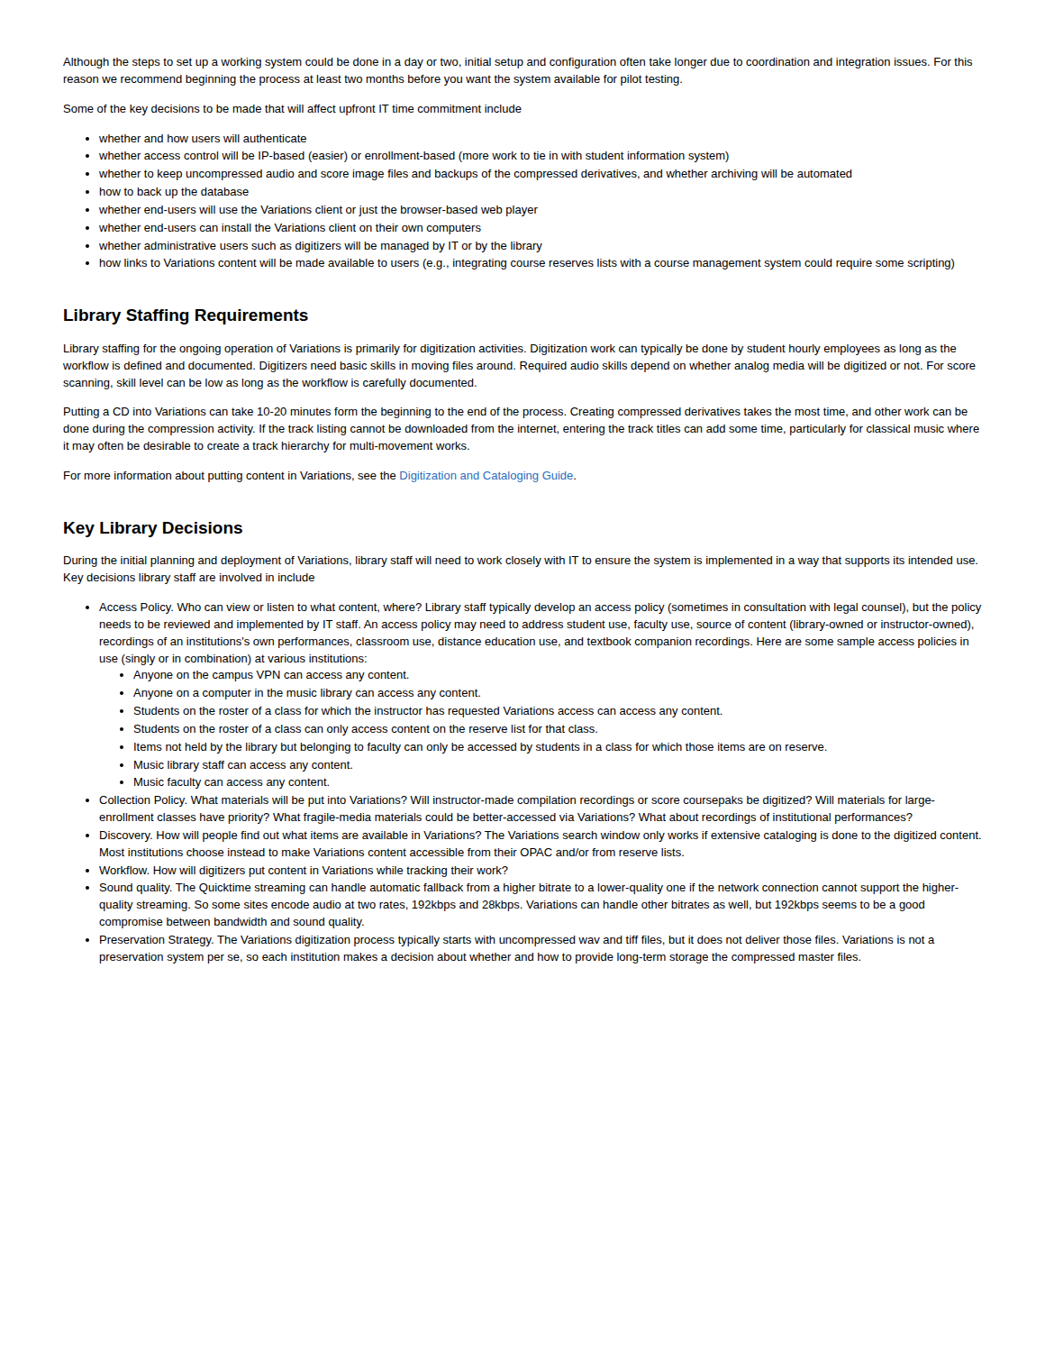Although the steps to set up a working system could be done in a day or two, initial setup and configuration often take longer due to coordination and integration issues. For this reason we recommend beginning the process at least two months before you want the system available for pilot testing.
Some of the key decisions to be made that will affect upfront IT time commitment include
whether and how users will authenticate
whether access control will be IP-based (easier) or enrollment-based (more work to tie in with student information system)
whether to keep uncompressed audio and score image files and backups of the compressed derivatives, and whether archiving will be automated
how to back up the database
whether end-users will use the Variations client or just the browser-based web player
whether end-users can install the Variations client on their own computers
whether administrative users such as digitizers will be managed by IT or by the library
how links to Variations content will be made available to users (e.g., integrating course reserves lists with a course management system could require some scripting)
Library Staffing Requirements
Library staffing for the ongoing operation of Variations is primarily for digitization activities. Digitization work can typically be done by student hourly employees as long as the workflow is defined and documented. Digitizers need basic skills in moving files around. Required audio skills depend on whether analog media will be digitized or not. For score scanning, skill level can be low as long as the workflow is carefully documented.
Putting a CD into Variations can take 10-20 minutes form the beginning to the end of the process. Creating compressed derivatives takes the most time, and other work can be done during the compression activity. If the track listing cannot be downloaded from the internet, entering the track titles can add some time, particularly for classical music where it may often be desirable to create a track hierarchy for multi-movement works.
For more information about putting content in Variations, see the Digitization and Cataloging Guide.
Key Library Decisions
During the initial planning and deployment of Variations, library staff will need to work closely with IT to ensure the system is implemented in a way that supports its intended use. Key decisions library staff are involved in include
Access Policy. Who can view or listen to what content, where? Library staff typically develop an access policy (sometimes in consultation with legal counsel), but the policy needs to be reviewed and implemented by IT staff. An access policy may need to address student use, faculty use, source of content (library-owned or instructor-owned), recordings of an institutions's own performances, classroom use, distance education use, and textbook companion recordings. Here are some sample access policies in use (singly or in combination) at various institutions:
Anyone on the campus VPN can access any content.
Anyone on a computer in the music library can access any content.
Students on the roster of a class for which the instructor has requested Variations access can access any content.
Students on the roster of a class can only access content on the reserve list for that class.
Items not held by the library but belonging to faculty can only be accessed by students in a class for which those items are on reserve.
Music library staff can access any content.
Music faculty can access any content.
Collection Policy. What materials will be put into Variations? Will instructor-made compilation recordings or score coursepaks be digitized? Will materials for large-enrollment classes have priority? What fragile-media materials could be better-accessed via Variations? What about recordings of institutional performances?
Discovery. How will people find out what items are available in Variations? The Variations search window only works if extensive cataloging is done to the digitized content. Most institutions choose instead to make Variations content accessible from their OPAC and/or from reserve lists.
Workflow. How will digitizers put content in Variations while tracking their work?
Sound quality. The Quicktime streaming can handle automatic fallback from a higher bitrate to a lower-quality one if the network connection cannot support the higher-quality streaming. So some sites encode audio at two rates, 192kbps and 28kbps. Variations can handle other bitrates as well, but 192kbps seems to be a good compromise between bandwidth and sound quality.
Preservation Strategy. The Variations digitization process typically starts with uncompressed wav and tiff files, but it does not deliver those files. Variations is not a preservation system per se, so each institution makes a decision about whether and how to provide long-term storage the compressed master files.